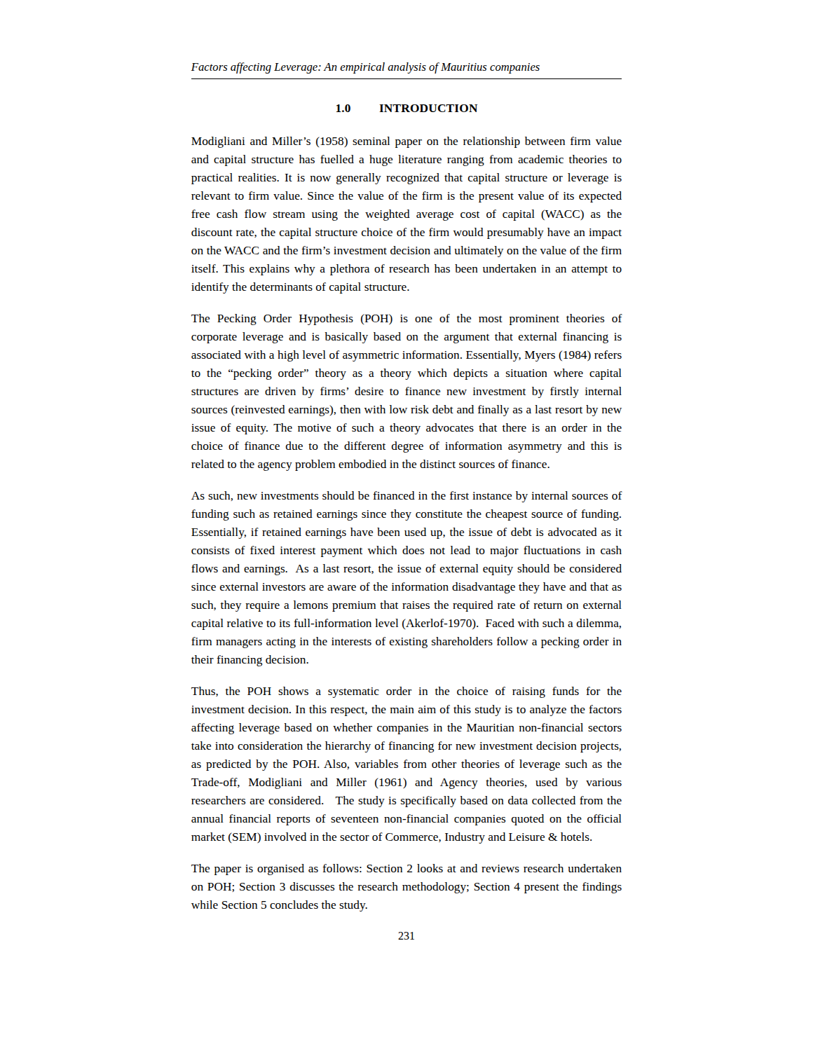Factors affecting Leverage: An empirical analysis of Mauritius companies
1.0 INTRODUCTION
Modigliani and Miller’s (1958) seminal paper on the relationship between firm value and capital structure has fuelled a huge literature ranging from academic theories to practical realities. It is now generally recognized that capital structure or leverage is relevant to firm value. Since the value of the firm is the present value of its expected free cash flow stream using the weighted average cost of capital (WACC) as the discount rate, the capital structure choice of the firm would presumably have an impact on the WACC and the firm’s investment decision and ultimately on the value of the firm itself. This explains why a plethora of research has been undertaken in an attempt to identify the determinants of capital structure.
The Pecking Order Hypothesis (POH) is one of the most prominent theories of corporate leverage and is basically based on the argument that external financing is associated with a high level of asymmetric information. Essentially, Myers (1984) refers to the “pecking order” theory as a theory which depicts a situation where capital structures are driven by firms’ desire to finance new investment by firstly internal sources (reinvested earnings), then with low risk debt and finally as a last resort by new issue of equity. The motive of such a theory advocates that there is an order in the choice of finance due to the different degree of information asymmetry and this is related to the agency problem embodied in the distinct sources of finance.
As such, new investments should be financed in the first instance by internal sources of funding such as retained earnings since they constitute the cheapest source of funding. Essentially, if retained earnings have been used up, the issue of debt is advocated as it consists of fixed interest payment which does not lead to major fluctuations in cash flows and earnings. As a last resort, the issue of external equity should be considered since external investors are aware of the information disadvantage they have and that as such, they require a lemons premium that raises the required rate of return on external capital relative to its full-information level (Akerlof-1970). Faced with such a dilemma, firm managers acting in the interests of existing shareholders follow a pecking order in their financing decision.
Thus, the POH shows a systematic order in the choice of raising funds for the investment decision. In this respect, the main aim of this study is to analyze the factors affecting leverage based on whether companies in the Mauritian non-financial sectors take into consideration the hierarchy of financing for new investment decision projects, as predicted by the POH. Also, variables from other theories of leverage such as the Trade-off, Modigliani and Miller (1961) and Agency theories, used by various researchers are considered. The study is specifically based on data collected from the annual financial reports of seventeen non-financial companies quoted on the official market (SEM) involved in the sector of Commerce, Industry and Leisure & hotels.
The paper is organised as follows: Section 2 looks at and reviews research undertaken on POH; Section 3 discusses the research methodology; Section 4 present the findings while Section 5 concludes the study.
231